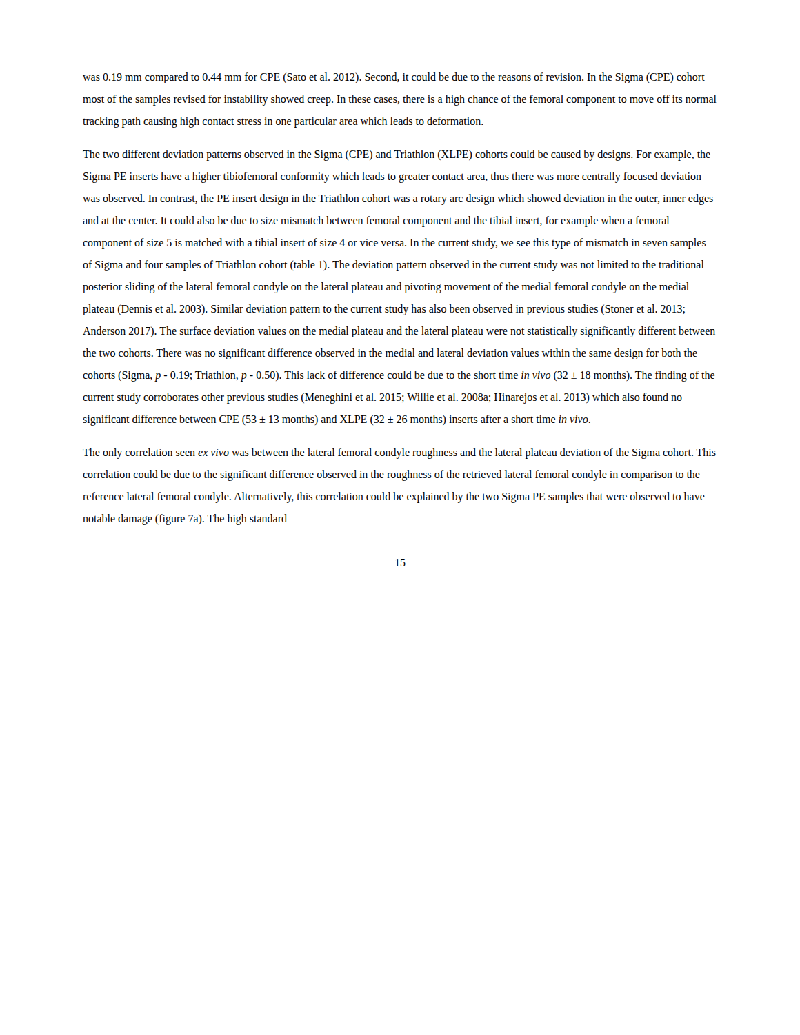was 0.19 mm compared to 0.44 mm for CPE (Sato et al. 2012). Second, it could be due to the reasons of revision. In the Sigma (CPE) cohort most of the samples revised for instability showed creep. In these cases, there is a high chance of the femoral component to move off its normal tracking path causing high contact stress in one particular area which leads to deformation.
The two different deviation patterns observed in the Sigma (CPE) and Triathlon (XLPE) cohorts could be caused by designs. For example, the Sigma PE inserts have a higher tibiofemoral conformity which leads to greater contact area, thus there was more centrally focused deviation was observed. In contrast, the PE insert design in the Triathlon cohort was a rotary arc design which showed deviation in the outer, inner edges and at the center. It could also be due to size mismatch between femoral component and the tibial insert, for example when a femoral component of size 5 is matched with a tibial insert of size 4 or vice versa. In the current study, we see this type of mismatch in seven samples of Sigma and four samples of Triathlon cohort (table 1). The deviation pattern observed in the current study was not limited to the traditional posterior sliding of the lateral femoral condyle on the lateral plateau and pivoting movement of the medial femoral condyle on the medial plateau (Dennis et al. 2003). Similar deviation pattern to the current study has also been observed in previous studies (Stoner et al. 2013; Anderson 2017). The surface deviation values on the medial plateau and the lateral plateau were not statistically significantly different between the two cohorts. There was no significant difference observed in the medial and lateral deviation values within the same design for both the cohorts (Sigma, p - 0.19; Triathlon, p - 0.50). This lack of difference could be due to the short time in vivo (32 ± 18 months). The finding of the current study corroborates other previous studies (Meneghini et al. 2015; Willie et al. 2008a; Hinarejos et al. 2013) which also found no significant difference between CPE (53 ± 13 months) and XLPE (32 ± 26 months) inserts after a short time in vivo.
The only correlation seen ex vivo was between the lateral femoral condyle roughness and the lateral plateau deviation of the Sigma cohort. This correlation could be due to the significant difference observed in the roughness of the retrieved lateral femoral condyle in comparison to the reference lateral femoral condyle. Alternatively, this correlation could be explained by the two Sigma PE samples that were observed to have notable damage (figure 7a). The high standard
15